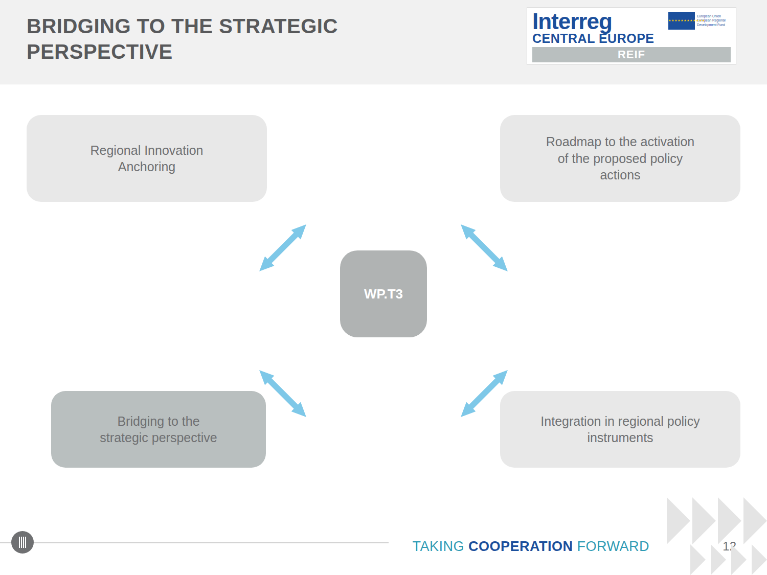Bridging to the Strategic Perspective
Interreg
CENTRAL EUROPE
European Union
European Regional
Development Fund
REIF
Regional Innovation
Anchoring
Roadmap to the activation
of the proposed policy
actions
Bridging to the
strategic perspective
Integration in regional policy
instruments
WP.T3
TAKING COOPERATION FORWARD
12